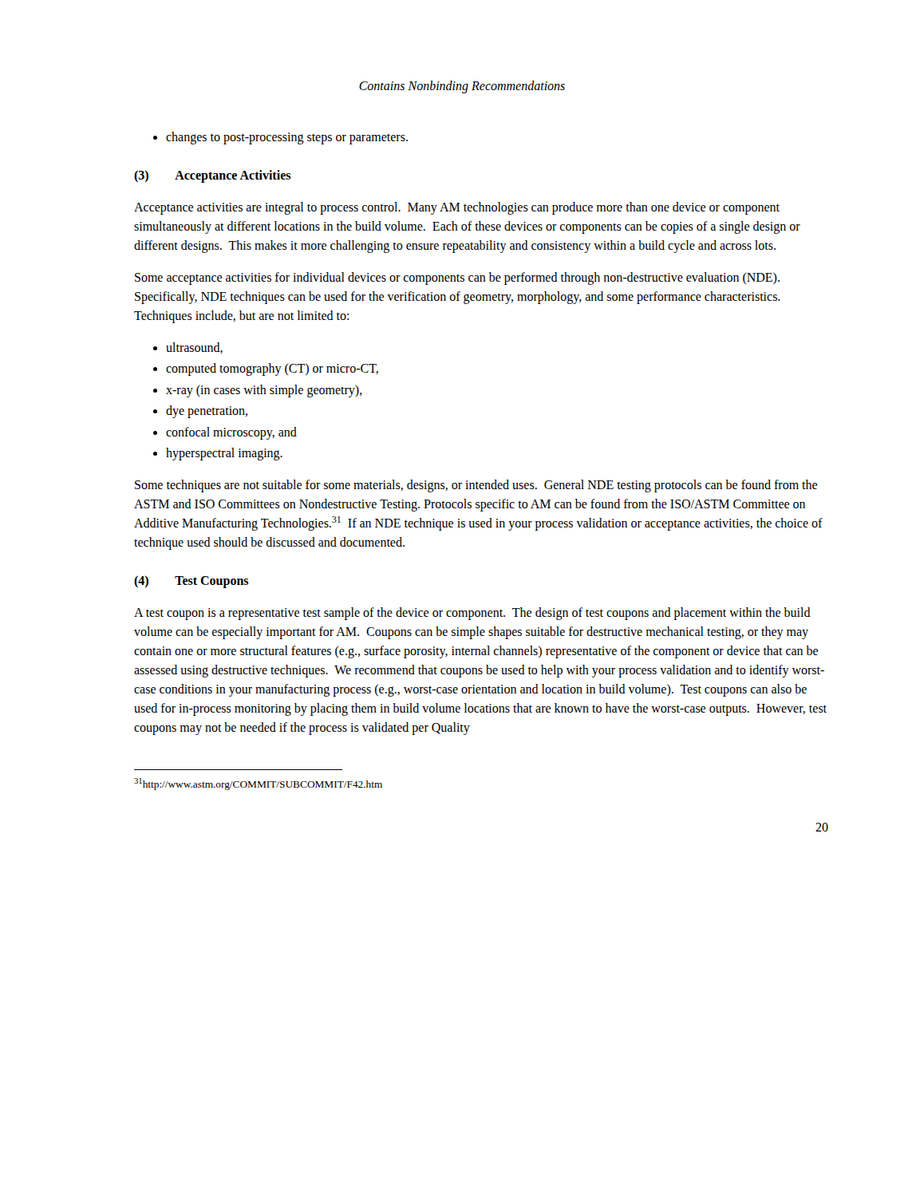Contains Nonbinding Recommendations
changes to post-processing steps or parameters.
(3) Acceptance Activities
Acceptance activities are integral to process control. Many AM technologies can produce more than one device or component simultaneously at different locations in the build volume. Each of these devices or components can be copies of a single design or different designs. This makes it more challenging to ensure repeatability and consistency within a build cycle and across lots.
Some acceptance activities for individual devices or components can be performed through non-destructive evaluation (NDE). Specifically, NDE techniques can be used for the verification of geometry, morphology, and some performance characteristics. Techniques include, but are not limited to:
ultrasound,
computed tomography (CT) or micro-CT,
x-ray (in cases with simple geometry),
dye penetration,
confocal microscopy, and
hyperspectral imaging.
Some techniques are not suitable for some materials, designs, or intended uses. General NDE testing protocols can be found from the ASTM and ISO Committees on Nondestructive Testing. Protocols specific to AM can be found from the ISO/ASTM Committee on Additive Manufacturing Technologies.31 If an NDE technique is used in your process validation or acceptance activities, the choice of technique used should be discussed and documented.
(4) Test Coupons
A test coupon is a representative test sample of the device or component. The design of test coupons and placement within the build volume can be especially important for AM. Coupons can be simple shapes suitable for destructive mechanical testing, or they may contain one or more structural features (e.g., surface porosity, internal channels) representative of the component or device that can be assessed using destructive techniques. We recommend that coupons be used to help with your process validation and to identify worst-case conditions in your manufacturing process (e.g., worst-case orientation and location in build volume). Test coupons can also be used for in-process monitoring by placing them in build volume locations that are known to have the worst-case outputs. However, test coupons may not be needed if the process is validated per Quality
31http://www.astm.org/COMMIT/SUBCOMMIT/F42.htm
20